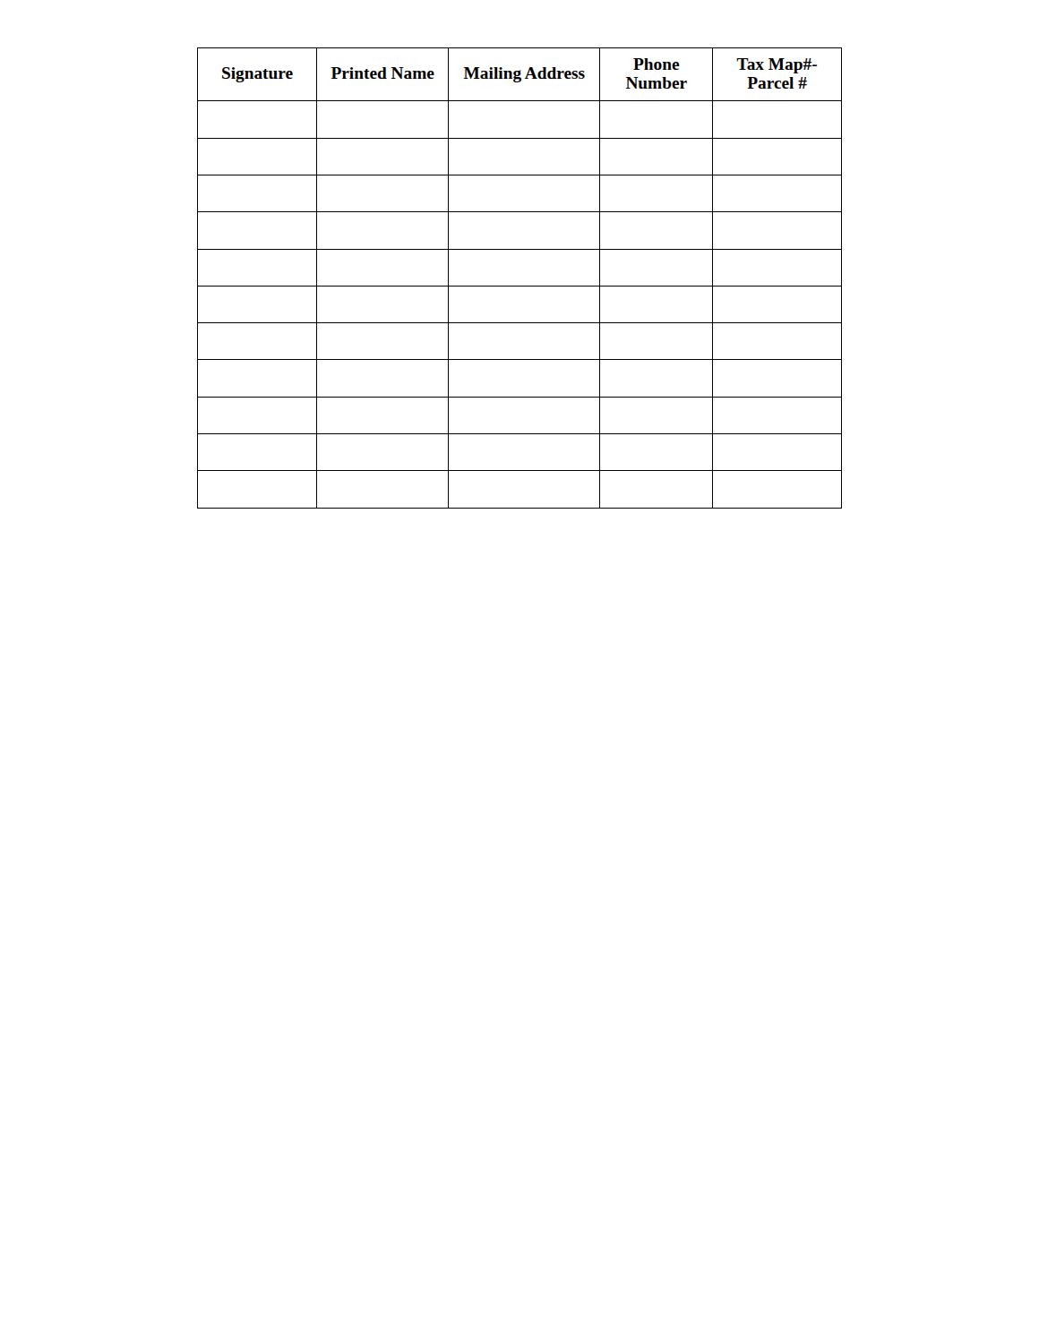| Signature | Printed Name | Mailing Address | Phone Number | Tax Map#-Parcel # |
| --- | --- | --- | --- | --- |